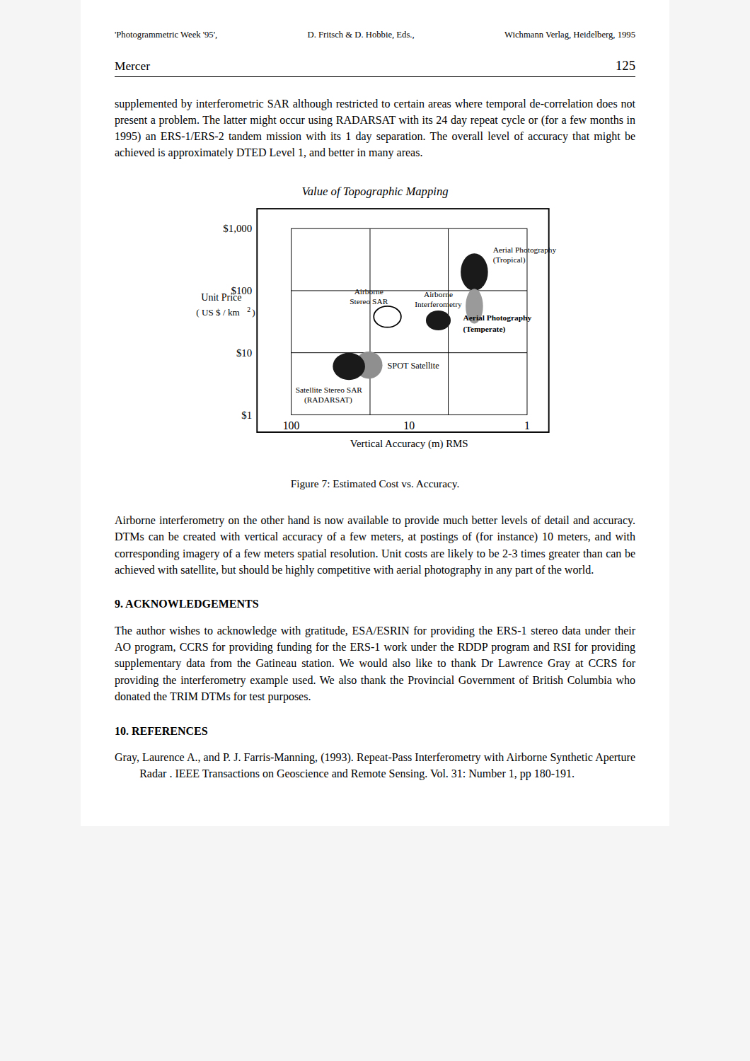'Photogrammetric Week '95', D. Fritsch & D. Hobbie, Eds., Wichmann Verlag, Heidelberg, 1995
Mercer 125
supplemented by interferometric SAR although restricted to certain areas where temporal de-correlation does not present a problem. The latter might occur using RADARSAT with its 24 day repeat cycle or (for a few months in 1995) an ERS-1/ERS-2 tandem mission with its 1 day separation. The overall level of accuracy that might be achieved is approximately DTED Level 1, and better in many areas.
Value of Topographic Mapping Scatter chart of unit price in US dollars per square kilometre versus vertical accuracy in metres RMS, showing clusters for satellite stereo SAR (RADARSAT), SPOT satellite, airborne stereo SAR, airborne interferometry, and aerial photography in temperate and tropical regions. Value of Topographic Mapping $1,000 $100 $10 $1 Unit Price ( US $ / km 2 ) 100 10 1 Vertical Accuracy (m) RMS Aerial Photography (Tropical) Airborne Stereo SAR Airborne Interferometry Aerial Photography (Temperate) SPOT Satellite Satellite Stereo SAR (RADARSAT)
Figure 7: Estimated Cost vs. Accuracy.
Airborne interferometry on the other hand is now available to provide much better levels of detail and accuracy. DTMs can be created with vertical accuracy of a few meters, at postings of (for instance) 10 meters, and with corresponding imagery of a few meters spatial resolution. Unit costs are likely to be 2-3 times greater than can be achieved with satellite, but should be highly competitive with aerial photography in any part of the world.
9. ACKNOWLEDGEMENTS
The author wishes to acknowledge with gratitude, ESA/ESRIN for providing the ERS-1 stereo data under their AO program, CCRS for providing funding for the ERS-1 work under the RDDP program and RSI for providing supplementary data from the Gatineau station. We would also like to thank Dr Lawrence Gray at CCRS for providing the interferometry example used. We also thank the Provincial Government of British Columbia who donated the TRIM DTMs for test purposes.
10. REFERENCES
Gray, Laurence A., and P. J. Farris-Manning, (1993). Repeat-Pass Interferometry with Airborne Synthetic Aperture Radar . IEEE Transactions on Geoscience and Remote Sensing. Vol. 31: Number 1, pp 180-191.